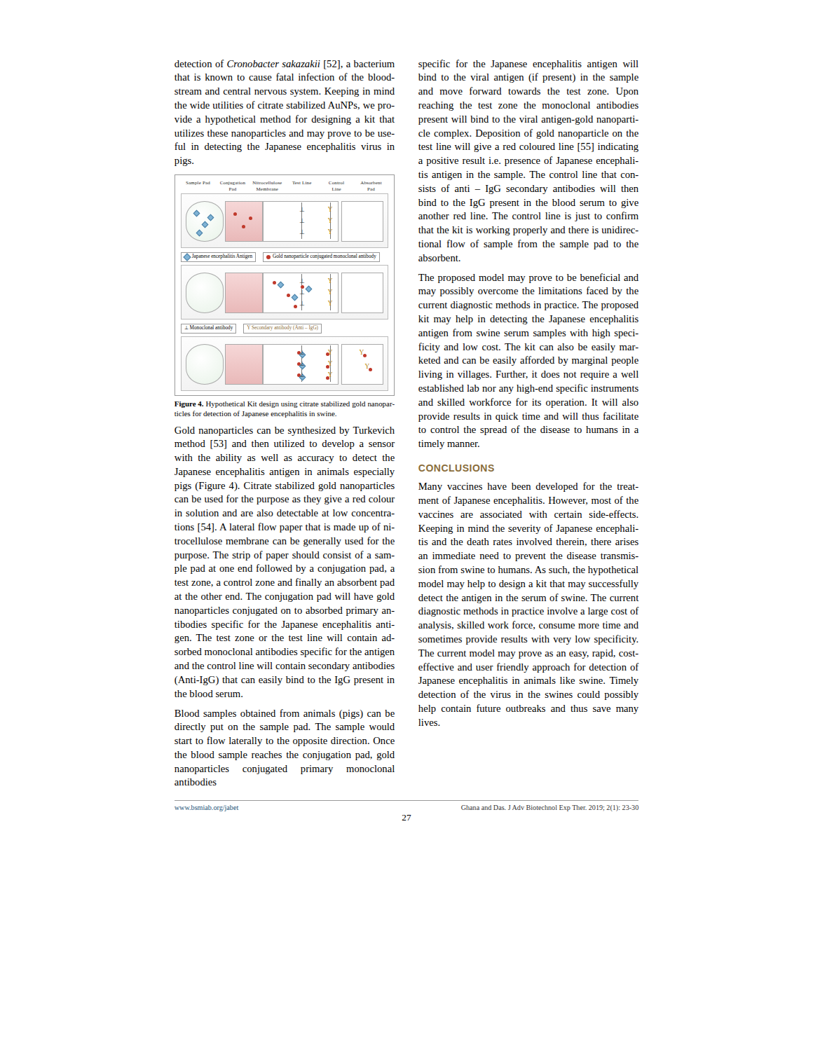detection of Cronobacter sakazakii [52], a bacterium that is known to cause fatal infection of the bloodstream and central nervous system. Keeping in mind the wide utilities of citrate stabilized AuNPs, we provide a hypothetical method for designing a kit that utilizes these nanoparticles and may prove to be useful in detecting the Japanese encephalitis virus in pigs.
Sample Pad Conjugation
Pad Nitrocellulose
Membrane Test Line Control
Line Absorbent
Pad
⊥
⊥
⊥
Y
Y
Y
Japanese encephalitis Antigen Gold nanoparticle conjugated monoclonal antibody
⊥
⊥
⊥
Y
Y
Y
⊥ Monoclonal antibody Y Secondary antibody (Anti – IgG)
⊥
⊥
⊥
Y
Y
Y
Y
Y
Figure 4. Hypothetical Kit design using citrate stabilized gold nanoparticles for detection of Japanese encephalitis in swine.
Gold nanoparticles can be synthesized by Turkevich method [53] and then utilized to develop a sensor with the ability as well as accuracy to detect the Japanese encephalitis antigen in animals especially pigs (Figure 4). Citrate stabilized gold nanoparticles can be used for the purpose as they give a red colour in solution and are also detectable at low concentrations [54]. A lateral flow paper that is made up of nitrocellulose membrane can be generally used for the purpose. The strip of paper should consist of a sample pad at one end followed by a conjugation pad, a test zone, a control zone and finally an absorbent pad at the other end. The conjugation pad will have gold nanoparticles conjugated on to absorbed primary antibodies specific for the Japanese encephalitis antigen. The test zone or the test line will contain adsorbed monoclonal antibodies specific for the antigen and the control line will contain secondary antibodies (Anti-IgG) that can easily bind to the IgG present in the blood serum.
Blood samples obtained from animals (pigs) can be directly put on the sample pad. The sample would start to flow laterally to the opposite direction. Once the blood sample reaches the conjugation pad, gold nanoparticles conjugated primary monoclonal antibodies
specific for the Japanese encephalitis antigen will bind to the viral antigen (if present) in the sample and move forward towards the test zone. Upon reaching the test zone the monoclonal antibodies present will bind to the viral antigen-gold nanoparticle complex. Deposition of gold nanoparticle on the test line will give a red coloured line [55] indicating a positive result i.e. presence of Japanese encephalitis antigen in the sample. The control line that consists of anti – IgG secondary antibodies will then bind to the IgG present in the blood serum to give another red line. The control line is just to confirm that the kit is working properly and there is unidirectional flow of sample from the sample pad to the absorbent.
The proposed model may prove to be beneficial and may possibly overcome the limitations faced by the current diagnostic methods in practice. The proposed kit may help in detecting the Japanese encephalitis antigen from swine serum samples with high specificity and low cost. The kit can also be easily marketed and can be easily afforded by marginal people living in villages. Further, it does not require a well established lab nor any high-end specific instruments and skilled workforce for its operation. It will also provide results in quick time and will thus facilitate to control the spread of the disease to humans in a timely manner.
Conclusions
Many vaccines have been developed for the treatment of Japanese encephalitis. However, most of the vaccines are associated with certain side-effects. Keeping in mind the severity of Japanese encephalitis and the death rates involved therein, there arises an immediate need to prevent the disease transmission from swine to humans. As such, the hypothetical model may help to design a kit that may successfully detect the antigen in the serum of swine. The current diagnostic methods in practice involve a large cost of analysis, skilled work force, consume more time and sometimes provide results with very low specificity. The current model may prove as an easy, rapid, cost-effective and user friendly approach for detection of Japanese encephalitis in animals like swine. Timely detection of the virus in the swines could possibly help contain future outbreaks and thus save many lives.
www.bsmiab.org/jabet
Ghana and Das. J Adv Biotechnol Exp Ther. 2019; 2(1): 23-30
27